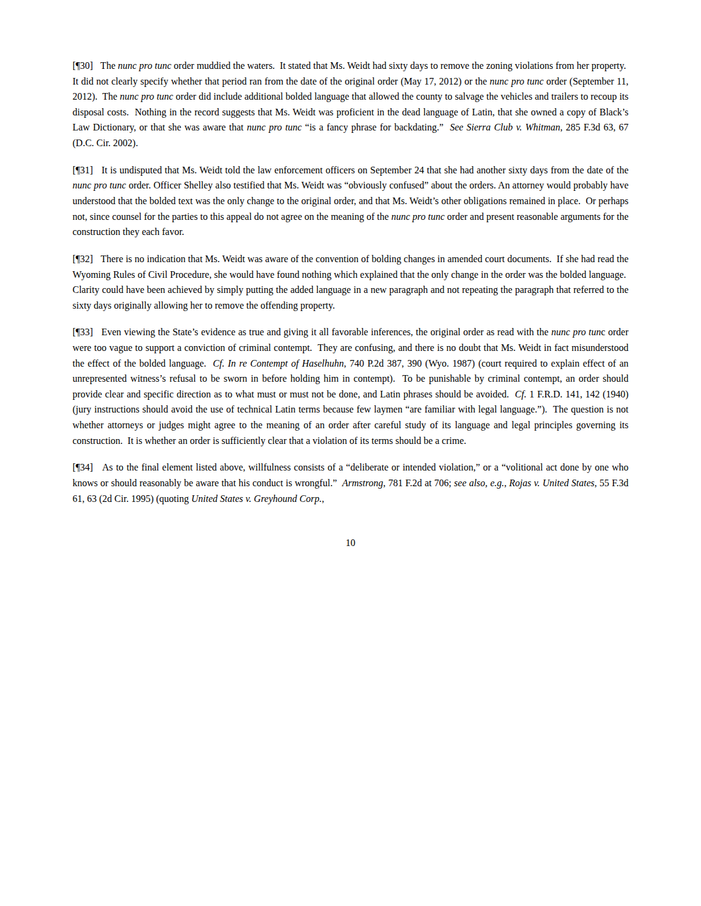[¶30] The nunc pro tunc order muddied the waters. It stated that Ms. Weidt had sixty days to remove the zoning violations from her property. It did not clearly specify whether that period ran from the date of the original order (May 17, 2012) or the nunc pro tunc order (September 11, 2012). The nunc pro tunc order did include additional bolded language that allowed the county to salvage the vehicles and trailers to recoup its disposal costs. Nothing in the record suggests that Ms. Weidt was proficient in the dead language of Latin, that she owned a copy of Black’s Law Dictionary, or that she was aware that nunc pro tunc “is a fancy phrase for backdating.” See Sierra Club v. Whitman, 285 F.3d 63, 67 (D.C. Cir. 2002).
[¶31] It is undisputed that Ms. Weidt told the law enforcement officers on September 24 that she had another sixty days from the date of the nunc pro tunc order. Officer Shelley also testified that Ms. Weidt was “obviously confused” about the orders. An attorney would probably have understood that the bolded text was the only change to the original order, and that Ms. Weidt’s other obligations remained in place. Or perhaps not, since counsel for the parties to this appeal do not agree on the meaning of the nunc pro tunc order and present reasonable arguments for the construction they each favor.
[¶32] There is no indication that Ms. Weidt was aware of the convention of bolding changes in amended court documents. If she had read the Wyoming Rules of Civil Procedure, she would have found nothing which explained that the only change in the order was the bolded language. Clarity could have been achieved by simply putting the added language in a new paragraph and not repeating the paragraph that referred to the sixty days originally allowing her to remove the offending property.
[¶33] Even viewing the State’s evidence as true and giving it all favorable inferences, the original order as read with the nunc pro tunc order were too vague to support a conviction of criminal contempt. They are confusing, and there is no doubt that Ms. Weidt in fact misunderstood the effect of the bolded language. Cf. In re Contempt of Haselhuhn, 740 P.2d 387, 390 (Wyo. 1987) (court required to explain effect of an unrepresented witness’s refusal to be sworn in before holding him in contempt). To be punishable by criminal contempt, an order should provide clear and specific direction as to what must or must not be done, and Latin phrases should be avoided. Cf. 1 F.R.D. 141, 142 (1940) (jury instructions should avoid the use of technical Latin terms because few laymen “are familiar with legal language.”). The question is not whether attorneys or judges might agree to the meaning of an order after careful study of its language and legal principles governing its construction. It is whether an order is sufficiently clear that a violation of its terms should be a crime.
[¶34] As to the final element listed above, willfulness consists of a “deliberate or intended violation,” or a “volitional act done by one who knows or should reasonably be aware that his conduct is wrongful.” Armstrong, 781 F.2d at 706; see also, e.g., Rojas v. United States, 55 F.3d 61, 63 (2d Cir. 1995) (quoting United States v. Greyhound Corp.,
10